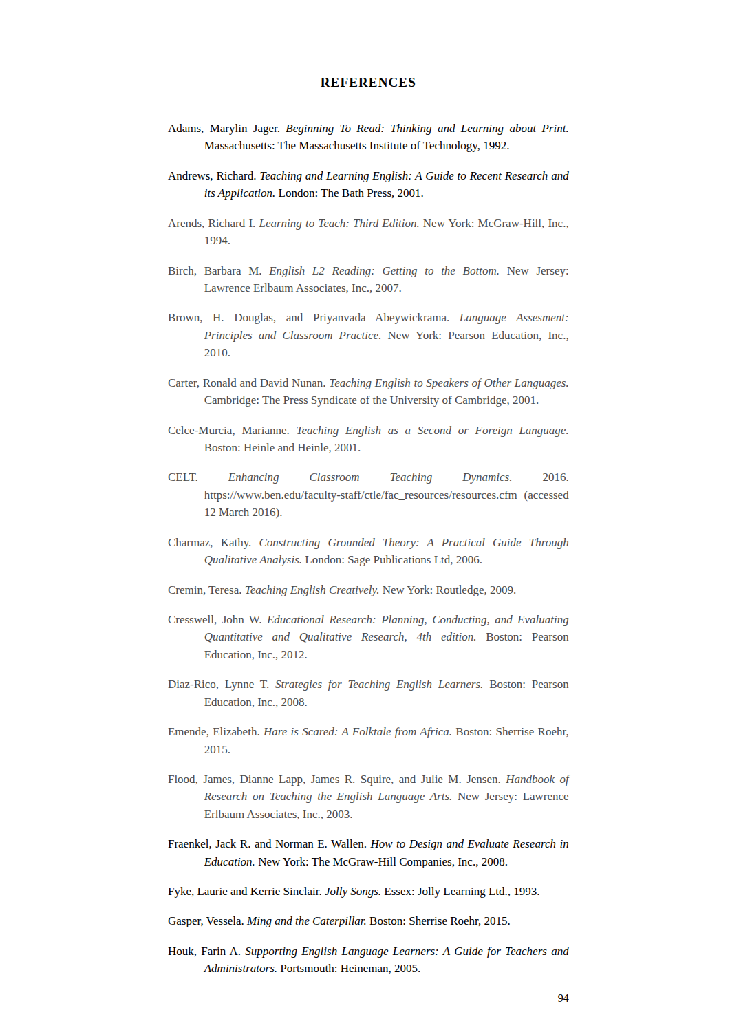REFERENCES
Adams, Marylin Jager. Beginning To Read: Thinking and Learning about Print. Massachusetts: The Massachusetts Institute of Technology, 1992.
Andrews, Richard. Teaching and Learning English: A Guide to Recent Research and its Application. London: The Bath Press, 2001.
Arends, Richard I. Learning to Teach: Third Edition. New York: McGraw-Hill, Inc., 1994.
Birch, Barbara M. English L2 Reading: Getting to the Bottom. New Jersey: Lawrence Erlbaum Associates, Inc., 2007.
Brown, H. Douglas, and Priyanvada Abeywickrama. Language Assesment: Principles and Classroom Practice. New York: Pearson Education, Inc., 2010.
Carter, Ronald and David Nunan. Teaching English to Speakers of Other Languages. Cambridge: The Press Syndicate of the University of Cambridge, 2001.
Celce-Murcia, Marianne. Teaching English as a Second or Foreign Language. Boston: Heinle and Heinle, 2001.
CELT. Enhancing Classroom Teaching Dynamics. 2016. https://www.ben.edu/faculty-staff/ctle/fac_resources/resources.cfm (accessed 12 March 2016).
Charmaz, Kathy. Constructing Grounded Theory: A Practical Guide Through Qualitative Analysis. London: Sage Publications Ltd, 2006.
Cremin, Teresa. Teaching English Creatively. New York: Routledge, 2009.
Cresswell, John W. Educational Research: Planning, Conducting, and Evaluating Quantitative and Qualitative Research, 4th edition. Boston: Pearson Education, Inc., 2012.
Diaz-Rico, Lynne T. Strategies for Teaching English Learners. Boston: Pearson Education, Inc., 2008.
Emende, Elizabeth. Hare is Scared: A Folktale from Africa. Boston: Sherrise Roehr, 2015.
Flood, James, Dianne Lapp, James R. Squire, and Julie M. Jensen. Handbook of Research on Teaching the English Language Arts. New Jersey: Lawrence Erlbaum Associates, Inc., 2003.
Fraenkel, Jack R. and Norman E. Wallen. How to Design and Evaluate Research in Education. New York: The McGraw-Hill Companies, Inc., 2008.
Fyke, Laurie and Kerrie Sinclair. Jolly Songs. Essex: Jolly Learning Ltd., 1993.
Gasper, Vessela. Ming and the Caterpillar. Boston: Sherrise Roehr, 2015.
Houk, Farin A. Supporting English Language Learners: A Guide for Teachers and Administrators. Portsmouth: Heineman, 2005.
94